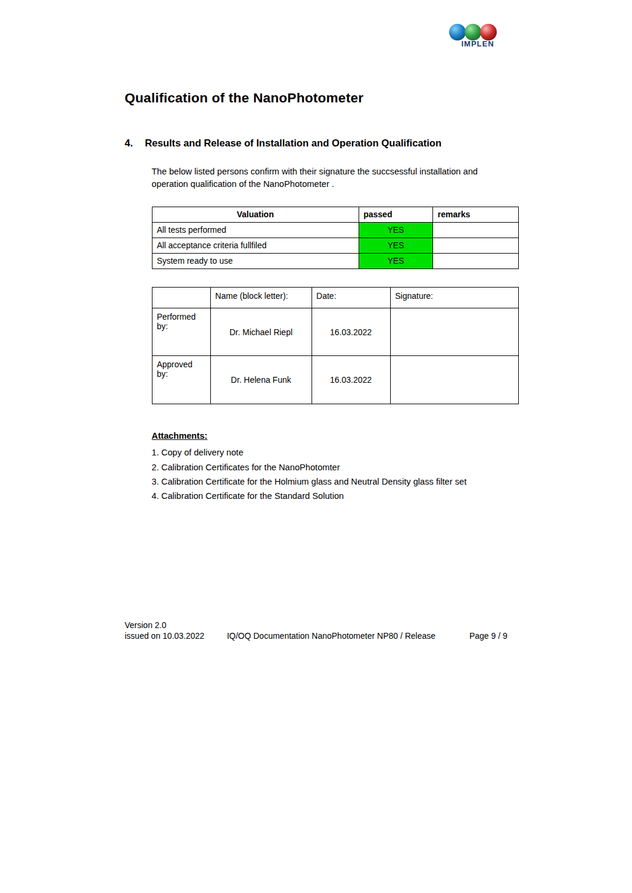IMPLEN
Qualification of the NanoPhotometer
4. Results and Release of Installation and Operation Qualification
The below listed persons confirm with their signature the succsessful installation and operation qualification of the NanoPhotometer .
| Valuation | passed | remarks |
| --- | --- | --- |
| All tests performed | YES | |
| All acceptance criteria fullfiled | YES | |
| System ready to use | YES | |
| | Name (block letter): | Date: | Signature: |
| Performed by: | Dr. Michael Riepl | 16.03.2022 | |
| Approved by: | Dr. Helena Funk | 16.03.2022 | |
Attachments:
1. Copy of delivery note
2. Calibration Certificates for the NanoPhotomter
3. Calibration Certificate for the Holmium glass and Neutral Density glass filter set
4. Calibration Certificate for the Standard Solution
Version 2.0
issued on 10.03.2022
IQ/OQ Documentation NanoPhotometer NP80 / Release
Page 9 / 9